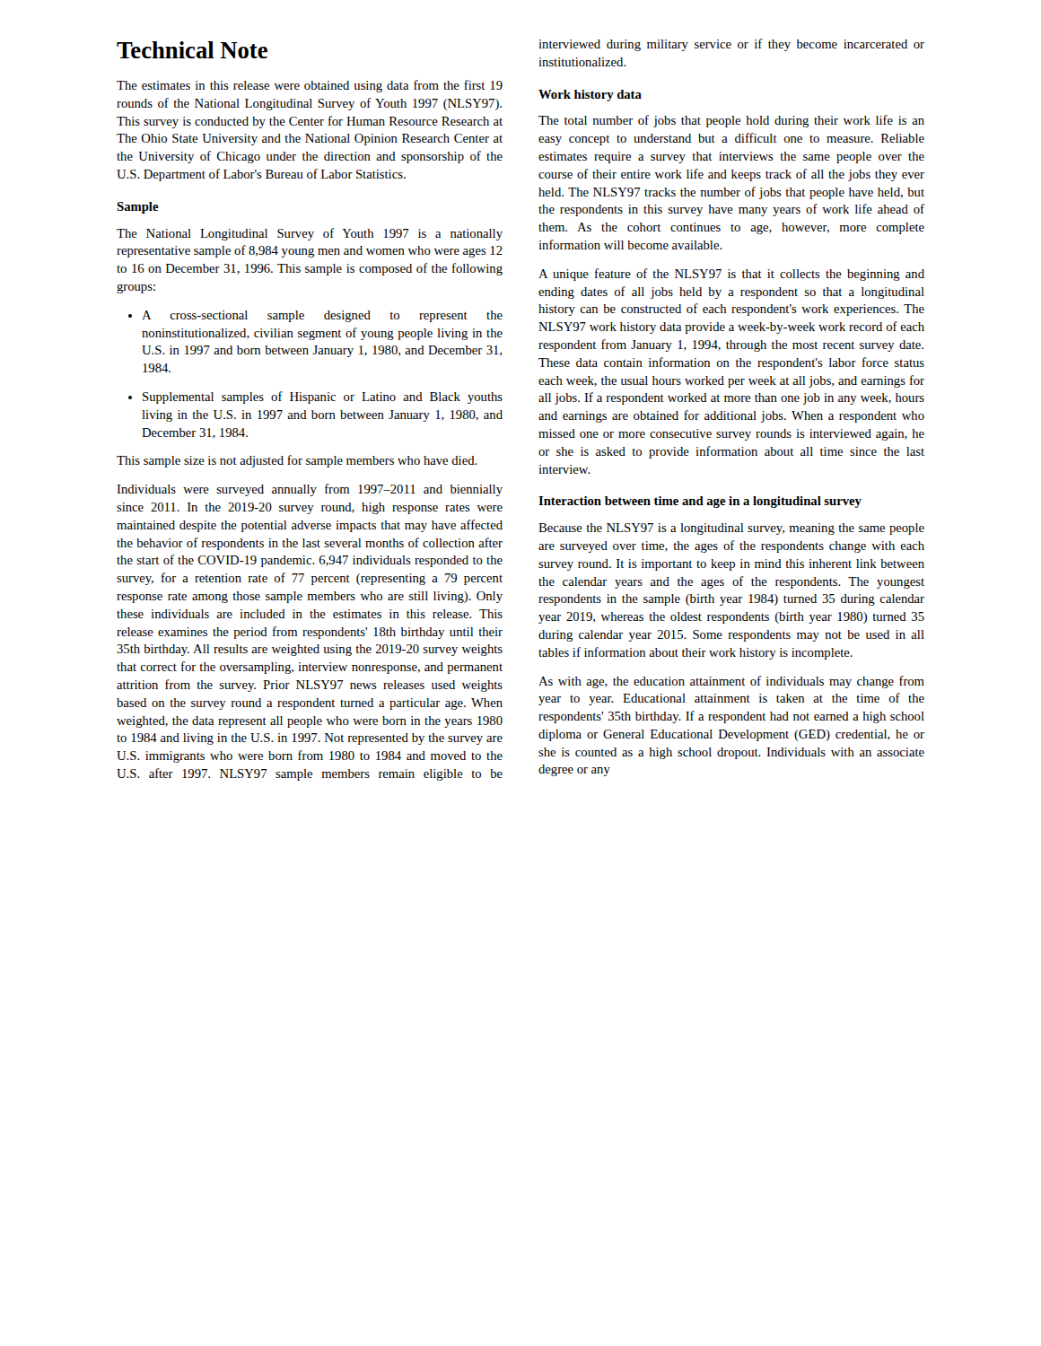Technical Note
The estimates in this release were obtained using data from the first 19 rounds of the National Longitudinal Survey of Youth 1997 (NLSY97). This survey is conducted by the Center for Human Resource Research at The Ohio State University and the National Opinion Research Center at the University of Chicago under the direction and sponsorship of the U.S. Department of Labor's Bureau of Labor Statistics.
Sample
The National Longitudinal Survey of Youth 1997 is a nationally representative sample of 8,984 young men and women who were ages 12 to 16 on December 31, 1996. This sample is composed of the following groups:
A cross-sectional sample designed to represent the noninstitutionalized, civilian segment of young people living in the U.S. in 1997 and born between January 1, 1980, and December 31, 1984.
Supplemental samples of Hispanic or Latino and Black youths living in the U.S. in 1997 and born between January 1, 1980, and December 31, 1984.
This sample size is not adjusted for sample members who have died.
Individuals were surveyed annually from 1997–2011 and biennially since 2011. In the 2019-20 survey round, high response rates were maintained despite the potential adverse impacts that may have affected the behavior of respondents in the last several months of collection after the start of the COVID-19 pandemic. 6,947 individuals responded to the survey, for a retention rate of 77 percent (representing a 79 percent response rate among those sample members who are still living). Only these individuals are included in the estimates in this release. This release examines the period from respondents' 18th birthday until their 35th birthday. All results are weighted using the 2019-20 survey weights that correct for the oversampling, interview nonresponse, and permanent attrition from the survey. Prior NLSY97 news releases used weights based on the survey round a respondent turned a particular age. When weighted, the data represent all people who were born in the years 1980 to 1984 and living in the U.S. in 1997. Not represented by the survey are U.S. immigrants who were born from 1980 to 1984 and moved to the U.S. after 1997. NLSY97 sample members remain eligible to be interviewed during military service or if they become incarcerated or institutionalized.
Work history data
The total number of jobs that people hold during their work life is an easy concept to understand but a difficult one to measure. Reliable estimates require a survey that interviews the same people over the course of their entire work life and keeps track of all the jobs they ever held. The NLSY97 tracks the number of jobs that people have held, but the respondents in this survey have many years of work life ahead of them. As the cohort continues to age, however, more complete information will become available.
A unique feature of the NLSY97 is that it collects the beginning and ending dates of all jobs held by a respondent so that a longitudinal history can be constructed of each respondent's work experiences. The NLSY97 work history data provide a week-by-week work record of each respondent from January 1, 1994, through the most recent survey date. These data contain information on the respondent's labor force status each week, the usual hours worked per week at all jobs, and earnings for all jobs. If a respondent worked at more than one job in any week, hours and earnings are obtained for additional jobs. When a respondent who missed one or more consecutive survey rounds is interviewed again, he or she is asked to provide information about all time since the last interview.
Interaction between time and age in a longitudinal survey
Because the NLSY97 is a longitudinal survey, meaning the same people are surveyed over time, the ages of the respondents change with each survey round. It is important to keep in mind this inherent link between the calendar years and the ages of the respondents. The youngest respondents in the sample (birth year 1984) turned 35 during calendar year 2019, whereas the oldest respondents (birth year 1980) turned 35 during calendar year 2015. Some respondents may not be used in all tables if information about their work history is incomplete.
As with age, the education attainment of individuals may change from year to year. Educational attainment is taken at the time of the respondents' 35th birthday. If a respondent had not earned a high school diploma or General Educational Development (GED) credential, he or she is counted as a high school dropout. Individuals with an associate degree or any